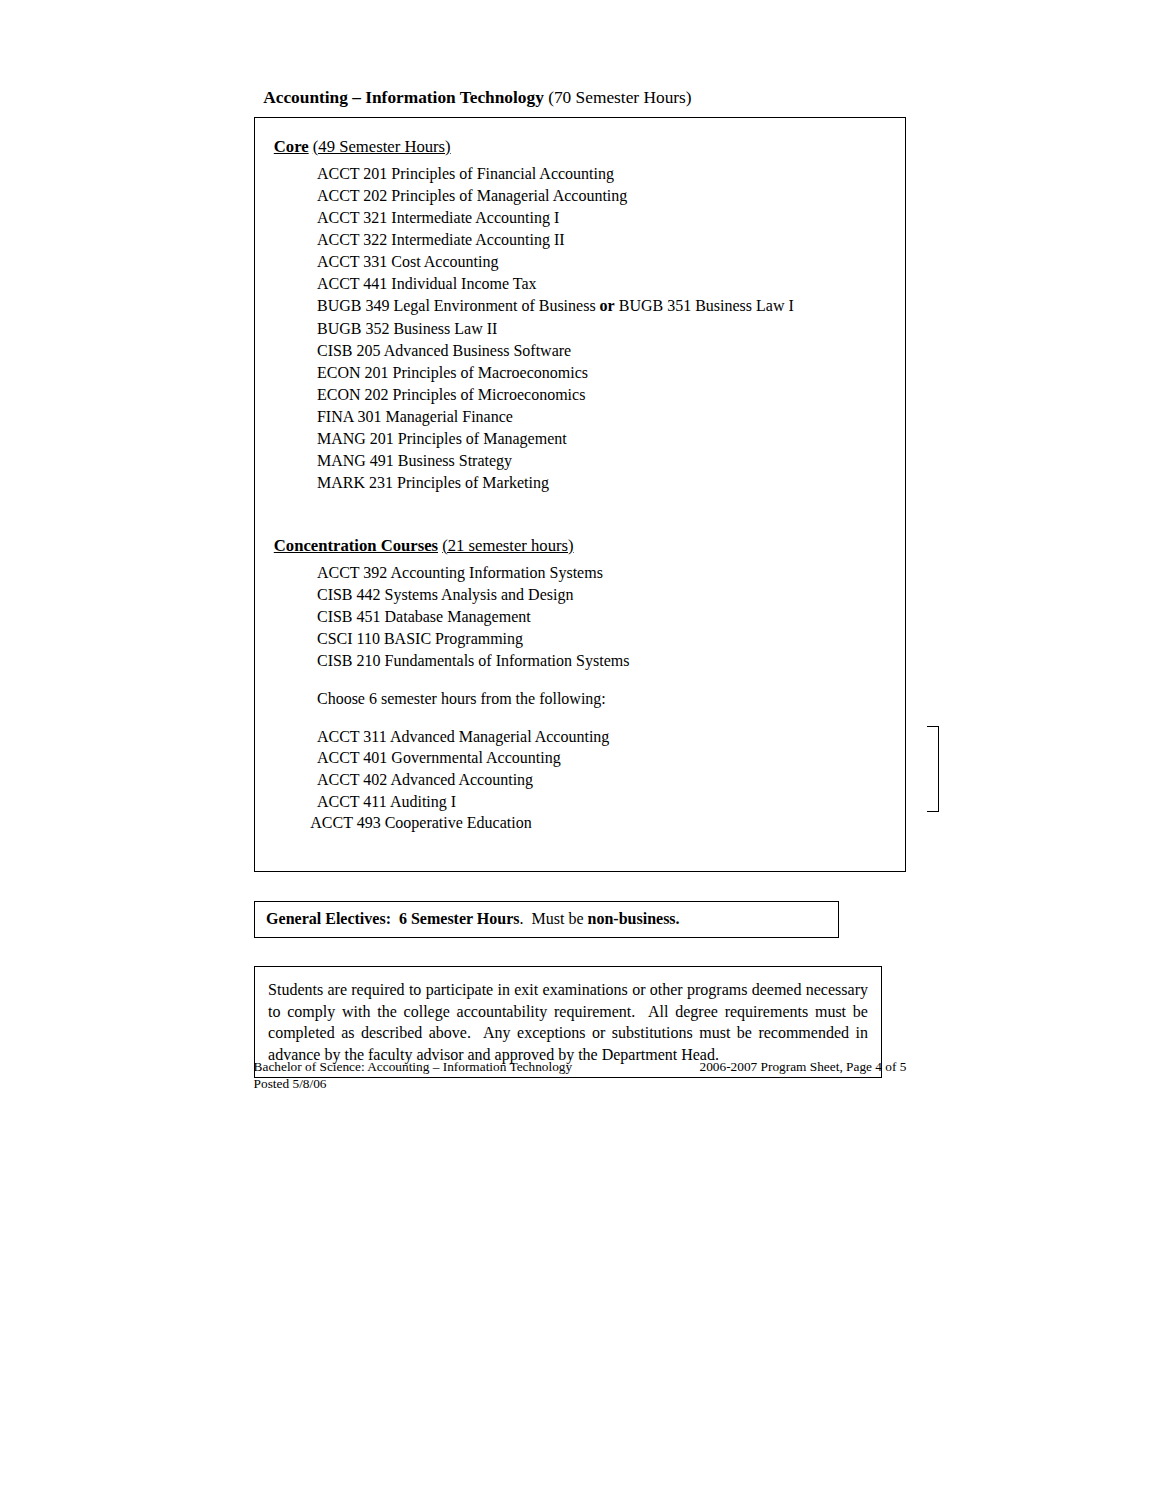Accounting – Information Technology (70 Semester Hours)
Core (49 Semester Hours)
ACCT 201 Principles of Financial Accounting
ACCT 202 Principles of Managerial Accounting
ACCT 321 Intermediate Accounting I
ACCT 322 Intermediate Accounting II
ACCT 331 Cost Accounting
ACCT 441 Individual Income Tax
BUGB 349 Legal Environment of Business or BUGB 351 Business Law I
BUGB 352 Business Law II
CISB 205 Advanced Business Software
ECON 201 Principles of Macroeconomics
ECON 202 Principles of Microeconomics
FINA 301 Managerial Finance
MANG 201 Principles of Management
MANG 491 Business Strategy
MARK 231 Principles of Marketing
Concentration Courses (21 semester hours)
ACCT 392 Accounting Information Systems
CISB 442 Systems Analysis and Design
CISB 451 Database Management
CSCI 110 BASIC Programming
CISB 210 Fundamentals of Information Systems
Choose 6 semester hours from the following:
ACCT 311 Advanced Managerial Accounting
ACCT 401 Governmental Accounting
ACCT 402 Advanced Accounting
ACCT 411 Auditing I
ACCT 493 Cooperative Education
General Electives: 6 Semester Hours. Must be non-business.
Students are required to participate in exit examinations or other programs deemed necessary to comply with the college accountability requirement. All degree requirements must be completed as described above. Any exceptions or substitutions must be recommended in advance by the faculty advisor and approved by the Department Head.
Bachelor of Science: Accounting – Information Technology
Posted 5/8/06
2006-2007 Program Sheet, Page 4 of 5